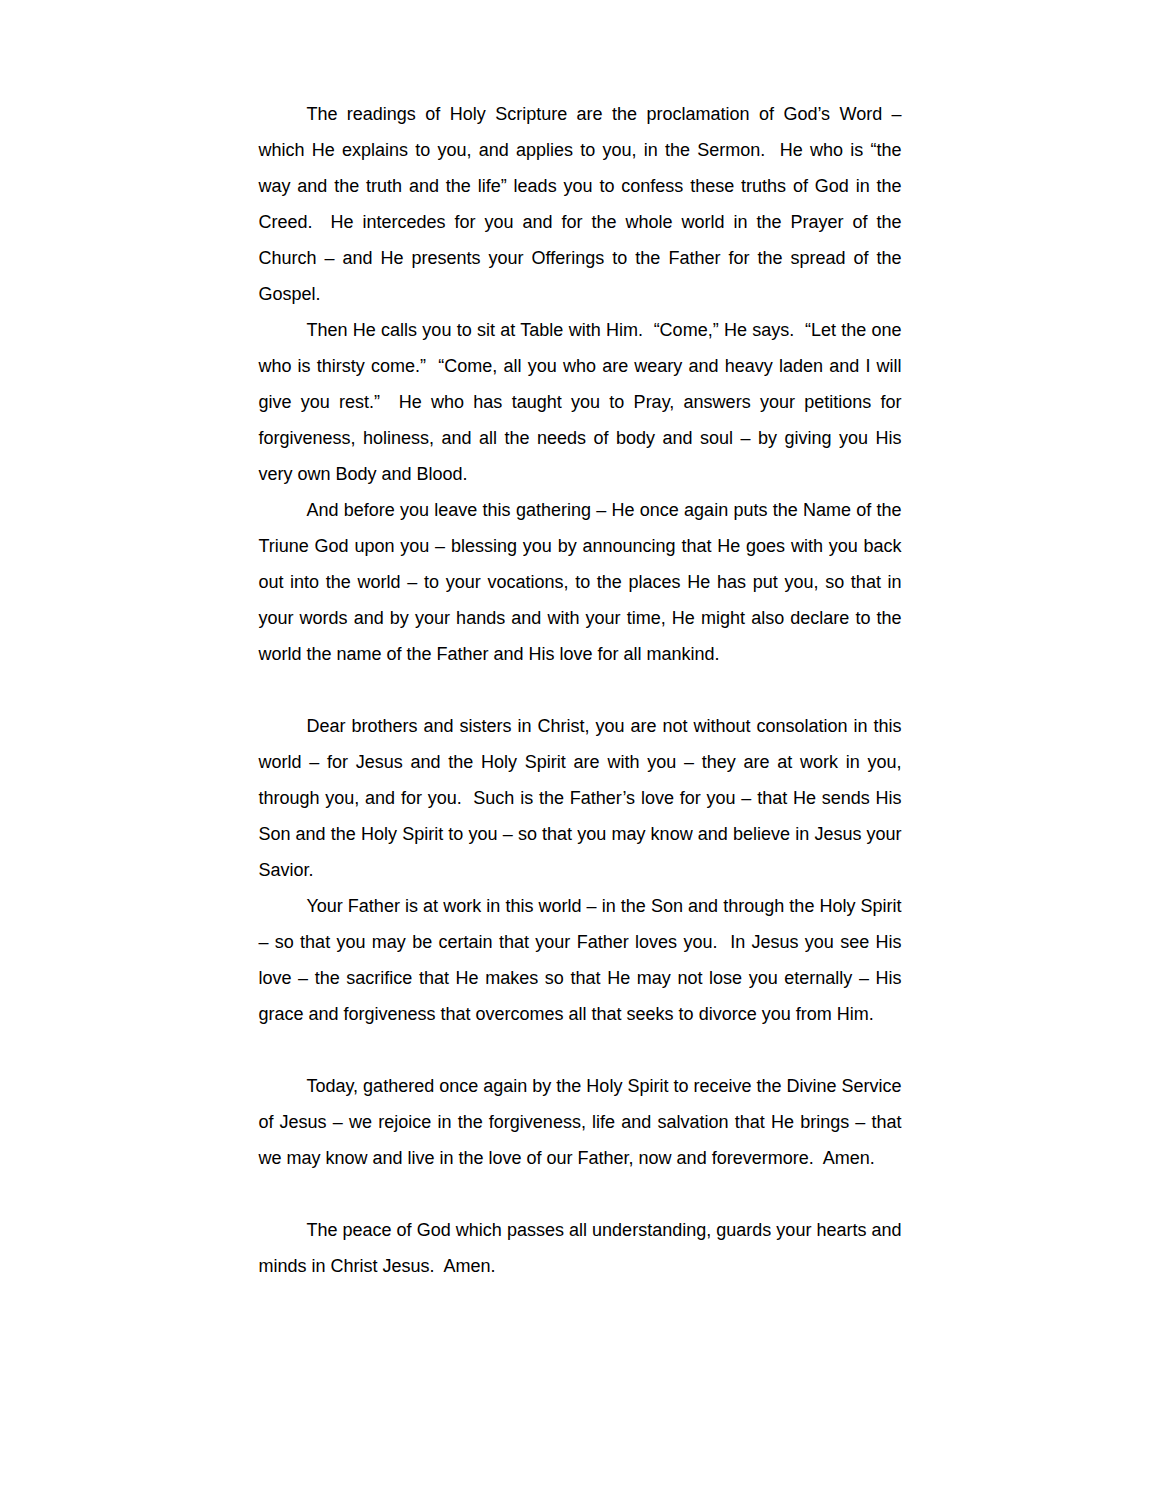The readings of Holy Scripture are the proclamation of God’s Word – which He explains to you, and applies to you, in the Sermon. He who is “the way and the truth and the life” leads you to confess these truths of God in the Creed. He intercedes for you and for the whole world in the Prayer of the Church – and He presents your Offerings to the Father for the spread of the Gospel.
Then He calls you to sit at Table with Him. “Come,” He says. “Let the one who is thirsty come.” “Come, all you who are weary and heavy laden and I will give you rest.” He who has taught you to Pray, answers your petitions for forgiveness, holiness, and all the needs of body and soul – by giving you His very own Body and Blood.
And before you leave this gathering – He once again puts the Name of the Triune God upon you – blessing you by announcing that He goes with you back out into the world – to your vocations, to the places He has put you, so that in your words and by your hands and with your time, He might also declare to the world the name of the Father and His love for all mankind.
Dear brothers and sisters in Christ, you are not without consolation in this world – for Jesus and the Holy Spirit are with you – they are at work in you, through you, and for you. Such is the Father’s love for you – that He sends His Son and the Holy Spirit to you – so that you may know and believe in Jesus your Savior.
Your Father is at work in this world – in the Son and through the Holy Spirit – so that you may be certain that your Father loves you. In Jesus you see His love – the sacrifice that He makes so that He may not lose you eternally – His grace and forgiveness that overcomes all that seeks to divorce you from Him.
Today, gathered once again by the Holy Spirit to receive the Divine Service of Jesus – we rejoice in the forgiveness, life and salvation that He brings – that we may know and live in the love of our Father, now and forevermore. Amen.
The peace of God which passes all understanding, guards your hearts and minds in Christ Jesus. Amen.